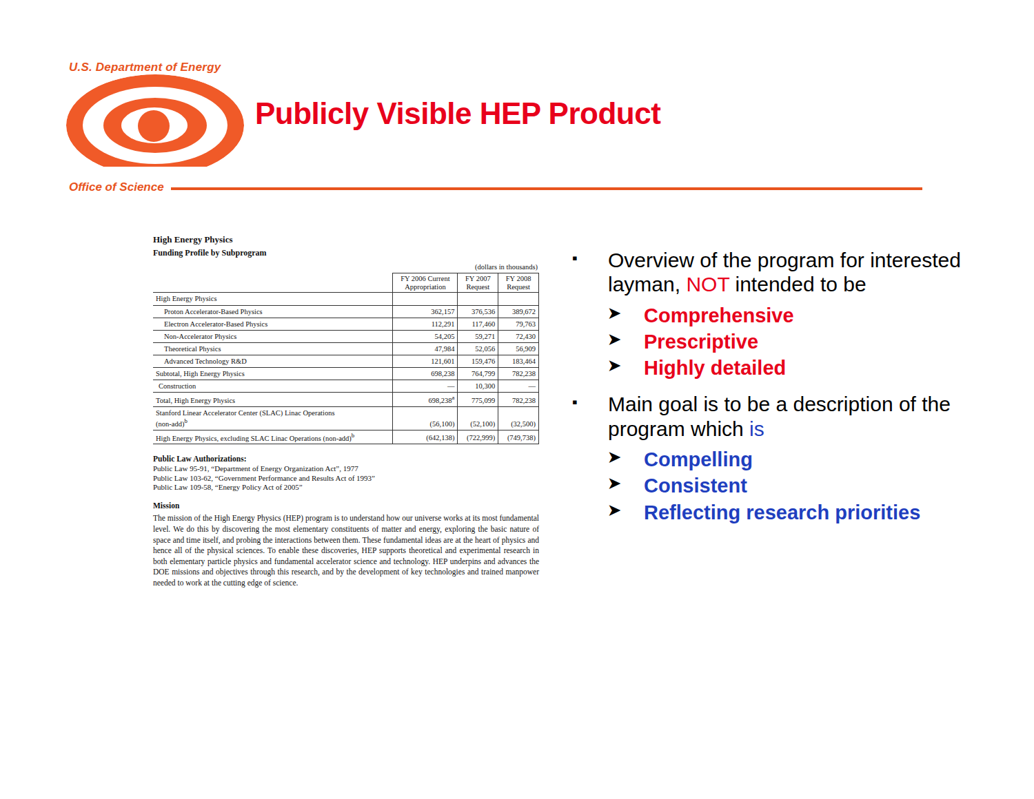U.S. Department of Energy
Publicly Visible HEP Product
Office of Science
High Energy Physics
Funding Profile by Subprogram
(dollars in thousands)
| | FY 2006 Current Appropriation | FY 2007 Request | FY 2008 Request |
| High Energy Physics | | | |
| Proton Accelerator-Based Physics | 362,157 | 376,536 | 389,672 |
| Electron Accelerator-Based Physics | 112,291 | 117,460 | 79,763 |
| Non-Accelerator Physics | 54,205 | 59,271 | 72,430 |
| Theoretical Physics | 47,984 | 52,056 | 56,909 |
| Advanced Technology R&D | 121,601 | 159,476 | 183,464 |
| Subtotal, High Energy Physics | 698,238 | 764,799 | 782,238 |
| Construction | — | 10,300 | — |
| Total, High Energy Physics | 698,238 a | 775,099 | 782,238 |
| Stanford Linear Accelerator Center (SLAC) Linac Operations (non-add) b | (56,100) | (52,100) | (32,500) |
| High Energy Physics, excluding SLAC Linac Operations (non-add) b | (642,138) | (722,999) | (749,738) |
Public Law Authorizations:
Public Law 95-91, “Department of Energy Organization Act”, 1977
Public Law 103-62, “Government Performance and Results Act of 1993”
Public Law 109-58, “Energy Policy Act of 2005”
Mission
The mission of the High Energy Physics (HEP) program is to understand how our universe works at its most fundamental level. We do this by discovering the most elementary constituents of matter and energy, exploring the basic nature of space and time itself, and probing the interactions between them. These fundamental ideas are at the heart of physics and hence all of the physical sciences. To enable these discoveries, HEP supports theoretical and experimental research in both elementary particle physics and fundamental accelerator science and technology. HEP underpins and advances the DOE missions and objectives through this research, and by the development of key technologies and trained manpower needed to work at the cutting edge of science.
Overview of the program for interested layman, NOT intended to be
Comprehensive
Prescriptive
Highly detailed
Main goal is to be a description of the program which is
Compelling
Consistent
Reflecting research priorities